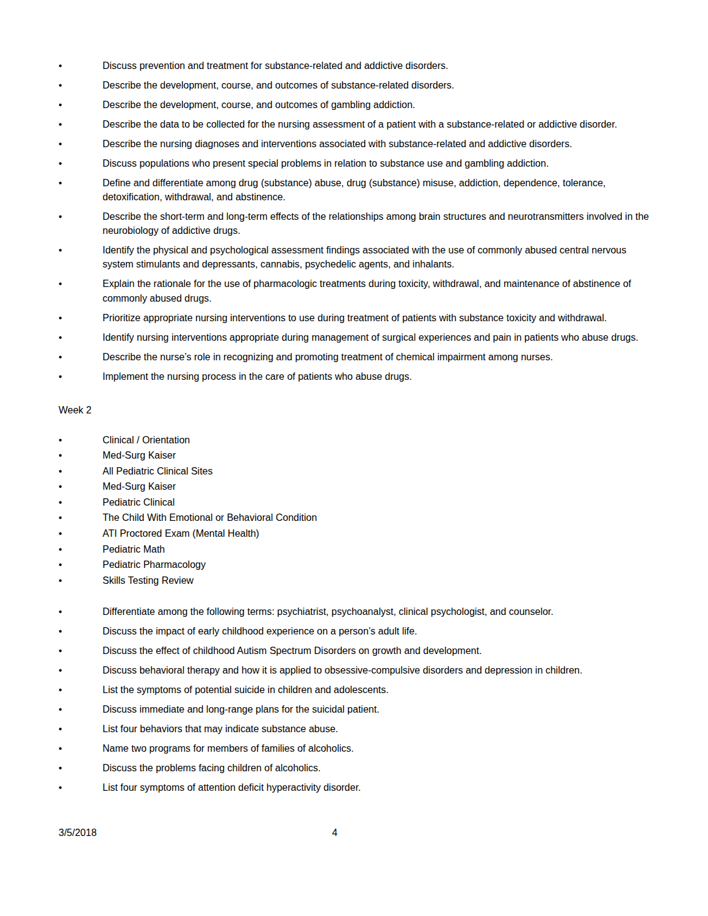Discuss prevention and treatment for substance-related and addictive disorders.
Describe the development, course, and outcomes of substance-related disorders.
Describe the development, course, and outcomes of gambling addiction.
Describe the data to be collected for the nursing assessment of a patient with a substance-related or addictive disorder.
Describe the nursing diagnoses and interventions associated with substance-related and addictive disorders.
Discuss populations who present special problems in relation to substance use and gambling addiction.
Define and differentiate among drug (substance) abuse, drug (substance) misuse, addiction, dependence, tolerance, detoxification, withdrawal, and abstinence.
Describe the short-term and long-term effects of the relationships among brain structures and neurotransmitters involved in the neurobiology of addictive drugs.
Identify the physical and psychological assessment findings associated with the use of commonly abused central nervous system stimulants and depressants, cannabis, psychedelic agents, and inhalants.
Explain the rationale for the use of pharmacologic treatments during toxicity, withdrawal, and maintenance of abstinence of commonly abused drugs.
Prioritize appropriate nursing interventions to use during treatment of patients with substance toxicity and withdrawal.
Identify nursing interventions appropriate during management of surgical experiences and pain in patients who abuse drugs.
Describe the nurse’s role in recognizing and promoting treatment of chemical impairment among nurses.
Implement the nursing process in the care of patients who abuse drugs.
Week 2
Clinical / Orientation
Med-Surg Kaiser
All Pediatric Clinical Sites
Med-Surg Kaiser
Pediatric Clinical
The Child With Emotional or Behavioral Condition
ATI Proctored Exam (Mental Health)
Pediatric Math
Pediatric Pharmacology
Skills Testing Review
Differentiate among the following terms: psychiatrist, psychoanalyst, clinical psychologist, and counselor.
Discuss the impact of early childhood experience on a person’s adult life.
Discuss the effect of childhood Autism Spectrum Disorders on growth and development.
Discuss behavioral therapy and how it is applied to obsessive-compulsive disorders and depression in children.
List the symptoms of potential suicide in children and adolescents.
Discuss immediate and long-range plans for the suicidal patient.
List four behaviors that may indicate substance abuse.
Name two programs for members of families of alcoholics.
Discuss the problems facing children of alcoholics.
List four symptoms of attention deficit hyperactivity disorder.
3/5/2018 4